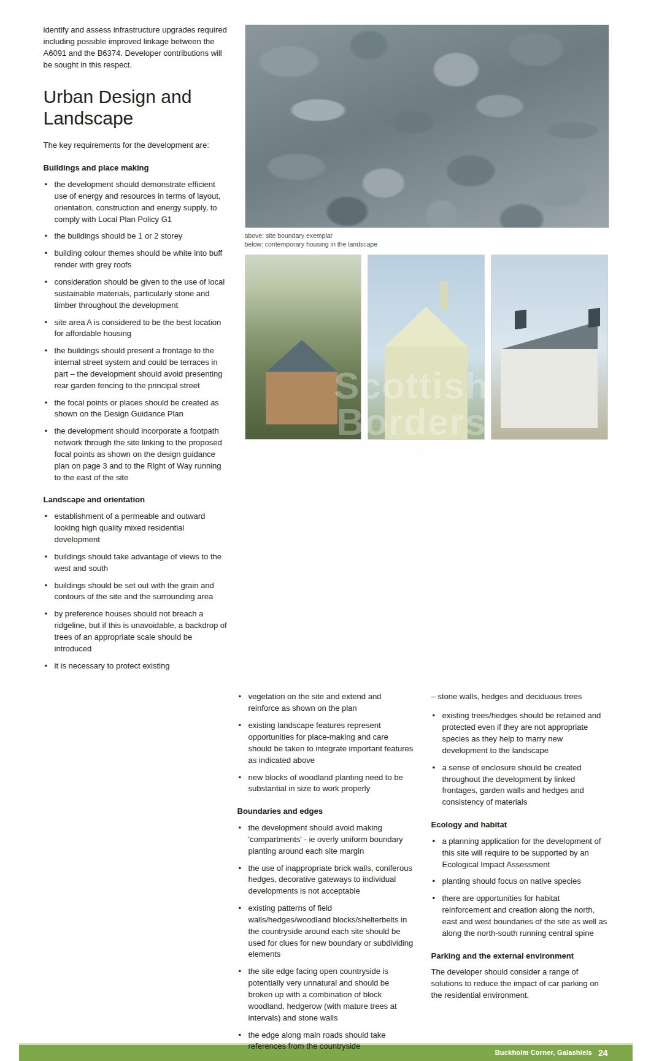identify and assess infrastructure upgrades required including possible improved linkage between the A6091 and the B6374. Developer contributions will be sought in this respect.
Urban Design and Landscape
The key requirements for the development are:
Buildings and place making
the development should demonstrate efficient use of energy and resources in terms of layout, orientation, construction and energy supply, to comply with Local Plan Policy G1
the buildings should be 1 or 2 storey
building colour themes should be white into buff render with grey roofs
consideration should be given to the use of local sustainable materials, particularly stone and timber throughout the development
site area A is considered to be the best location for affordable housing
the buildings should present a frontage to the internal street system and could be terraces in part – the development should avoid presenting rear garden fencing to the principal street
the focal points or places should be created as shown on the Design Guidance Plan
the development should incorporate a footpath network through the site linking to the proposed focal points as shown on the design guidance plan on page 3 and to the Right of Way running to the east of the site
Landscape and orientation
establishment of a permeable and outward looking high quality mixed residential development
buildings should take advantage of views to the west and south
buildings should be set out with the grain and contours of the site and the surrounding area
by preference houses should not breach a ridgeline, but if this is unavoidable, a backdrop of trees of an appropriate scale should be introduced
it is necessary to protect existing
above: site boundary exemplar
below: contemporary housing in the landscape
Scottish
Borders
COUNCIL
vegetation on the site and extend and reinforce as shown on the plan
existing landscape features represent opportunities for place-making and care should be taken to integrate important features as indicated above
new blocks of woodland planting need to be substantial in size to work properly
Boundaries and edges
the development should avoid making 'compartments' - ie overly uniform boundary planting around each site margin
the use of inappropriate brick walls, coniferous hedges, decorative gateways to individual developments is not acceptable
existing patterns of field walls/hedges/woodland blocks/shelterbelts in the countryside around each site should be used for clues for new boundary or subdividing elements
the site edge facing open countryside is potentially very unnatural and should be broken up with a combination of block woodland, hedgerow (with mature trees at intervals) and stone walls
the edge along main roads should take references from the countryside
– stone walls, hedges and deciduous trees
existing trees/hedges should be retained and protected even if they are not appropriate species as they help to marry new development to the landscape
a sense of enclosure should be created throughout the development by linked frontages, garden walls and hedges and consistency of materials
Ecology and habitat
a planning application for the development of this site will require to be supported by an Ecological Impact Assessment
planting should focus on native species
there are opportunities for habitat reinforcement and creation along the north, east and west boundaries of the site as well as along the north-south running central spine
Parking and the external environment
The developer should consider a range of solutions to reduce the impact of car parking on the residential environment.
Buckholm Corner, Galashiels 24